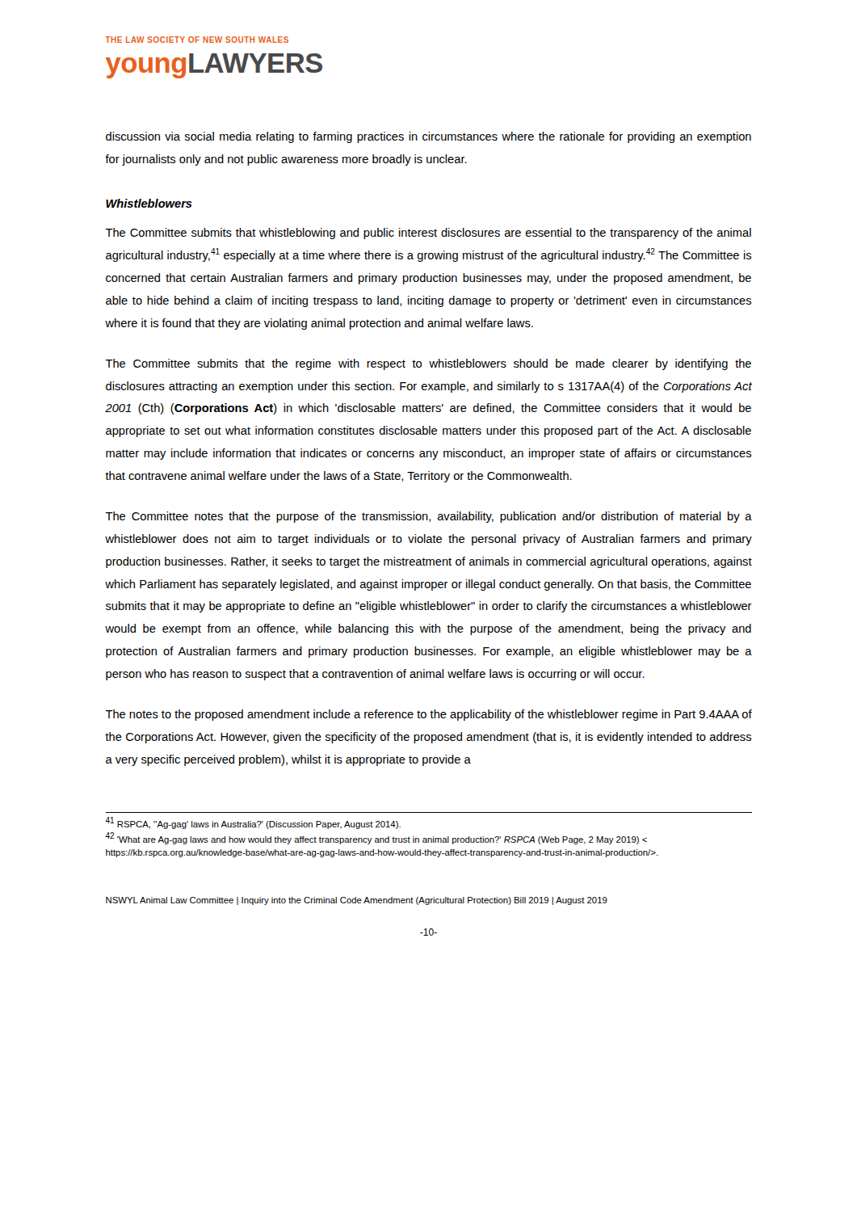THE LAW SOCIETY OF NEW SOUTH WALES
young LAWYERS
discussion via social media relating to farming practices in circumstances where the rationale for providing an exemption for journalists only and not public awareness more broadly is unclear.
Whistleblowers
The Committee submits that whistleblowing and public interest disclosures are essential to the transparency of the animal agricultural industry,41 especially at a time where there is a growing mistrust of the agricultural industry.42 The Committee is concerned that certain Australian farmers and primary production businesses may, under the proposed amendment, be able to hide behind a claim of inciting trespass to land, inciting damage to property or 'detriment' even in circumstances where it is found that they are violating animal protection and animal welfare laws.
The Committee submits that the regime with respect to whistleblowers should be made clearer by identifying the disclosures attracting an exemption under this section. For example, and similarly to s 1317AA(4) of the Corporations Act 2001 (Cth) (Corporations Act) in which 'disclosable matters' are defined, the Committee considers that it would be appropriate to set out what information constitutes disclosable matters under this proposed part of the Act. A disclosable matter may include information that indicates or concerns any misconduct, an improper state of affairs or circumstances that contravene animal welfare under the laws of a State, Territory or the Commonwealth.
The Committee notes that the purpose of the transmission, availability, publication and/or distribution of material by a whistleblower does not aim to target individuals or to violate the personal privacy of Australian farmers and primary production businesses. Rather, it seeks to target the mistreatment of animals in commercial agricultural operations, against which Parliament has separately legislated, and against improper or illegal conduct generally. On that basis, the Committee submits that it may be appropriate to define an "eligible whistleblower" in order to clarify the circumstances a whistleblower would be exempt from an offence, while balancing this with the purpose of the amendment, being the privacy and protection of Australian farmers and primary production businesses. For example, an eligible whistleblower may be a person who has reason to suspect that a contravention of animal welfare laws is occurring or will occur.
The notes to the proposed amendment include a reference to the applicability of the whistleblower regime in Part 9.4AAA of the Corporations Act. However, given the specificity of the proposed amendment (that is, it is evidently intended to address a very specific perceived problem), whilst it is appropriate to provide a
41 RSPCA, ''Ag-gag' laws in Australia?' (Discussion Paper, August 2014).
42 'What are Ag-gag laws and how would they affect transparency and trust in animal production?' RSPCA (Web Page, 2 May 2019) < https://kb.rspca.org.au/knowledge-base/what-are-ag-gag-laws-and-how-would-they-affect-transparency-and-trust-in-animal-production/>.
NSWYL Animal Law Committee | Inquiry into the Criminal Code Amendment (Agricultural Protection) Bill 2019 | August 2019
-10-